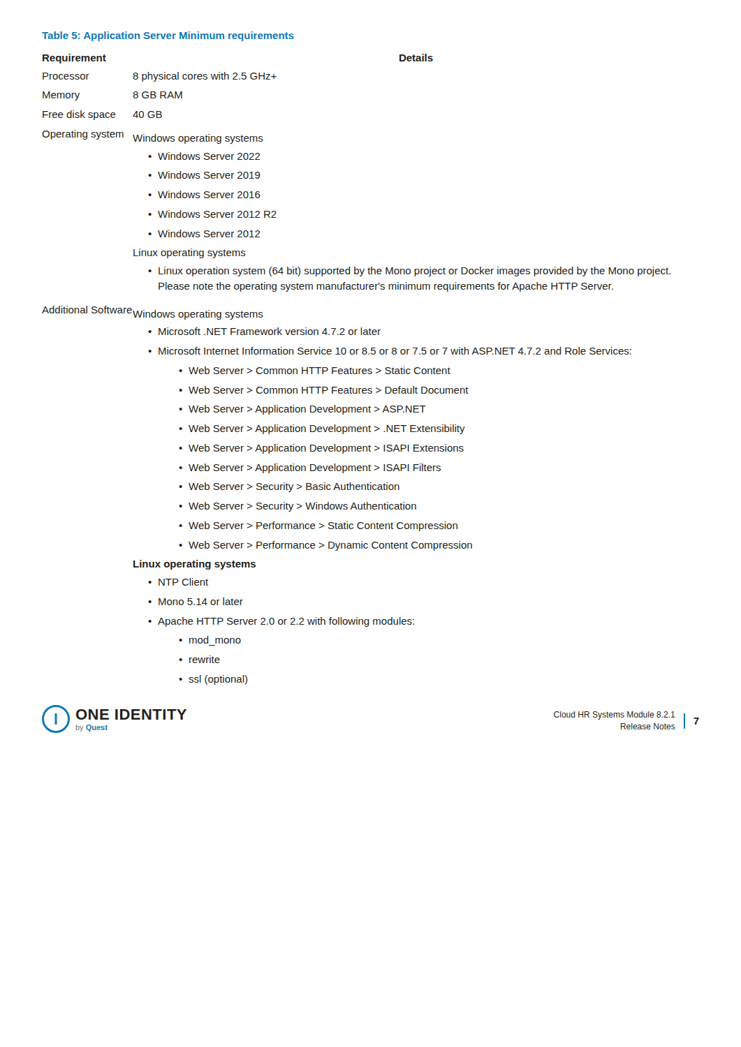Table 5: Application Server Minimum requirements
| Requirement | Details |
| --- | --- |
| Processor | 8 physical cores with 2.5 GHz+ |
| Memory | 8 GB RAM |
| Free disk space | 40 GB |
| Operating system | Windows operating systems Windows Server 2022 Windows Server 2019 Windows Server 2016 Windows Server 2012 R2 Windows Server 2012 Linux operating systems Linux operation system (64 bit) supported by the Mono project or Docker images provided by the Mono project. Please note the operating system manufacturer's minimum requirements for Apache HTTP Server. |
| Additional Software | Windows operating systems Microsoft .NET Framework version 4.7.2 or later Microsoft Internet Information Service 10 or 8.5 or 8 or 7.5 or 7 with ASP.NET 4.7.2 and Role Services: Web Server > Common HTTP Features > Static Content Web Server > Common HTTP Features > Default Document Web Server > Application Development > ASP.NET Web Server > Application Development > .NET Extensibility Web Server > Application Development > ISAPI Extensions Web Server > Application Development > ISAPI Filters Web Server > Security > Basic Authentication Web Server > Security > Windows Authentication Web Server > Performance > Static Content Compression Web Server > Performance > Dynamic Content Compression Linux operating systems NTP Client Mono 5.14 or later Apache HTTP Server 2.0 or 2.2 with following modules: mod_mono rewrite ssl (optional) |
ONE IDENTITY
by Quest
Cloud HR Systems Module 8.2.1
Release Notes
7